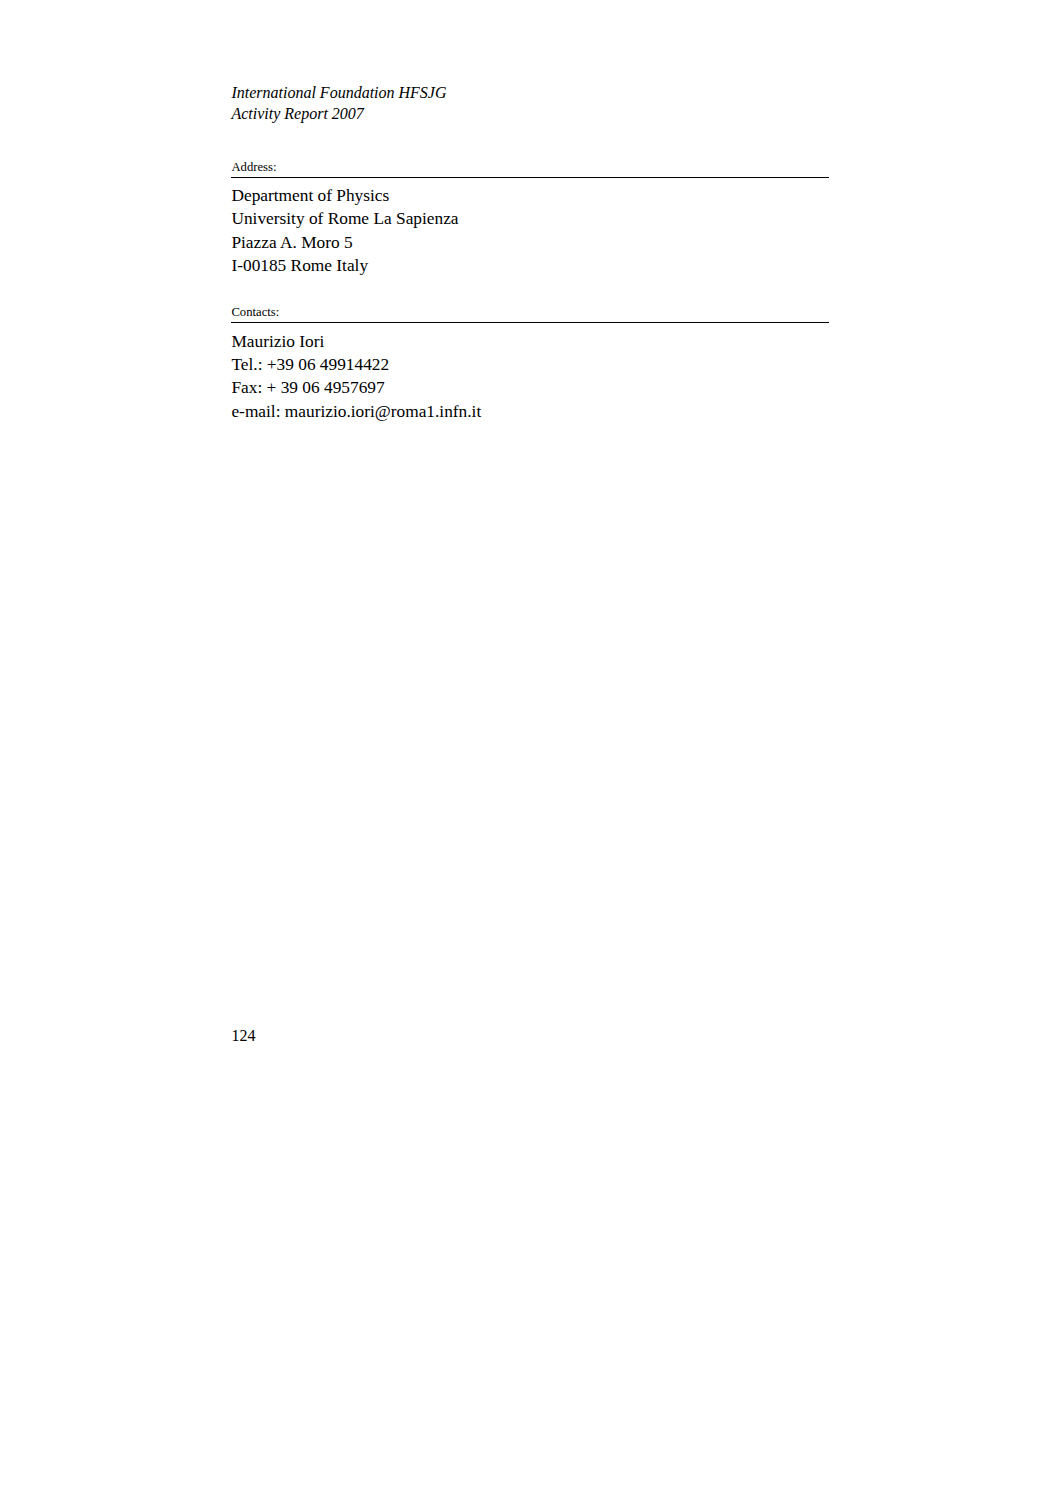International Foundation HFSJG
Activity Report 2007
Address:
Department of Physics
University of Rome La Sapienza
Piazza A. Moro 5
I-00185 Rome Italy
Contacts:
Maurizio Iori
Tel.: +39 06 49914422
Fax: + 39 06 4957697
e-mail: maurizio.iori@roma1.infn.it
124